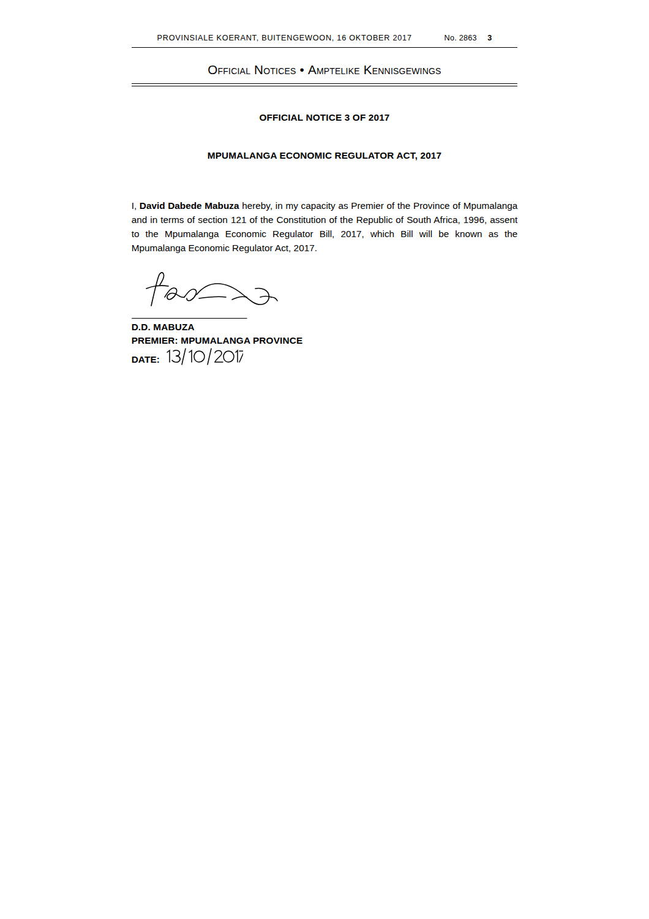PROVINSIALE KOERANT, BUITENGEWOON, 16 OKTOBER 2017 No. 28633
Official Notices • Amptelike Kennisgewings
OFFICIAL NOTICE 3 OF 2017
MPUMALANGA ECONOMIC REGULATOR ACT, 2017
I, David Dabede Mabuza hereby, in my capacity as Premier of the Province of Mpumalanga and in terms of section 121 of the Constitution of the Republic of South Africa, 1996, assent to the Mpumalanga Economic Regulator Bill, 2017, which Bill will be known as the Mpumalanga Economic Regulator Act, 2017.
D.D. MABUZA
PREMIER: MPUMALANGA PROVINCE
DATE: